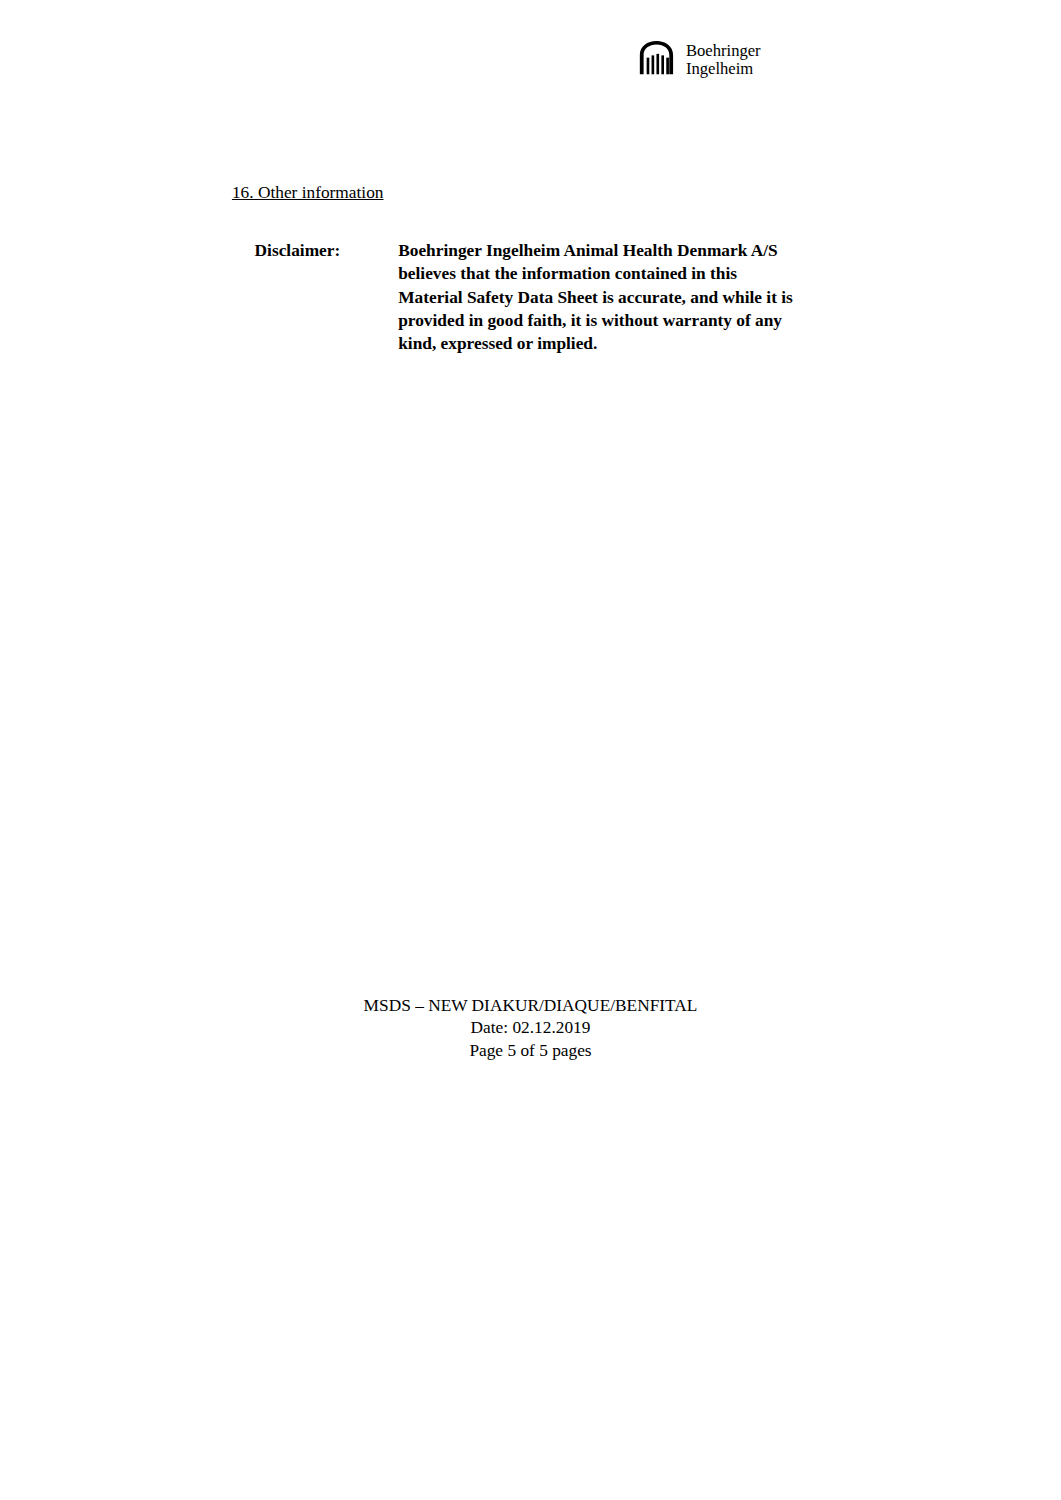Boehringer Ingelheim
16. Other information
Disclaimer:
Boehringer Ingelheim Animal Health Denmark A/S believes that the information contained in this Material Safety Data Sheet is accurate, and while it is provided in good faith, it is without warranty of any kind, expressed or implied.
MSDS – NEW DIAKUR/DIAQUE/BENFITAL
Date: 02.12.2019
Page 5 of 5 pages